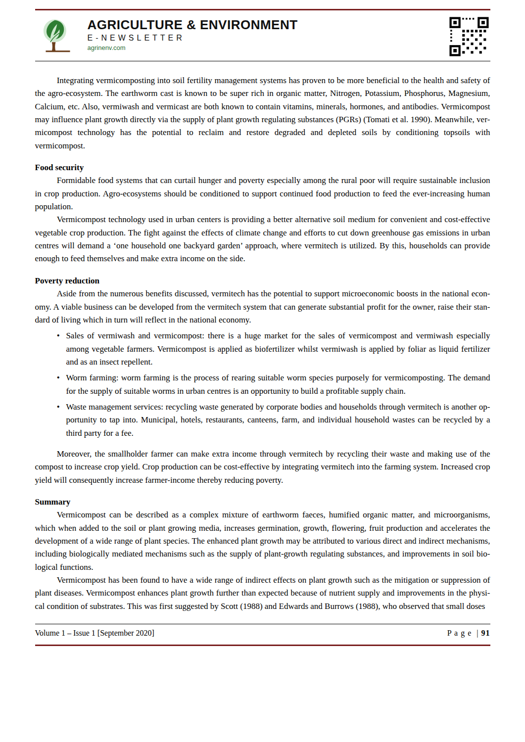AGRICULTURE & ENVIRONMENT
E-NEWSLETTER
agrinenv.com
Integrating vermicomposting into soil fertility management systems has proven to be more beneficial to the health and safety of the agro-ecosystem. The earthworm cast is known to be super rich in organic matter, Nitrogen, Potassium, Phosphorus, Magnesium, Calcium, etc. Also, vermiwash and vermicast are both known to contain vitamins, minerals, hormones, and antibodies. Vermicompost may influence plant growth directly via the supply of plant growth regulating substances (PGRs) (Tomati et al. 1990). Meanwhile, vermicompost technology has the potential to reclaim and restore degraded and depleted soils by conditioning topsoils with vermicompost.
Food security
Formidable food systems that can curtail hunger and poverty especially among the rural poor will require sustainable inclusion in crop production. Agro-ecosystems should be conditioned to support continued food production to feed the ever-increasing human population.
Vermicompost technology used in urban centers is providing a better alternative soil medium for convenient and cost-effective vegetable crop production. The fight against the effects of climate change and efforts to cut down greenhouse gas emissions in urban centres will demand a ‘one household one backyard garden’ approach, where vermitech is utilized. By this, households can provide enough to feed themselves and make extra income on the side.
Poverty reduction
Aside from the numerous benefits discussed, vermitech has the potential to support microeconomic boosts in the national economy. A viable business can be developed from the vermitech system that can generate substantial profit for the owner, raise their standard of living which in turn will reflect in the national economy.
Sales of vermiwash and vermicompost: there is a huge market for the sales of vermicompost and vermiwash especially among vegetable farmers. Vermicompost is applied as biofertilizer whilst vermiwash is applied by foliar as liquid fertilizer and as an insect repellent.
Worm farming: worm farming is the process of rearing suitable worm species purposely for vermicomposting. The demand for the supply of suitable worms in urban centres is an opportunity to build a profitable supply chain.
Waste management services: recycling waste generated by corporate bodies and households through vermitech is another opportunity to tap into. Municipal, hotels, restaurants, canteens, farm, and individual household wastes can be recycled by a third party for a fee.
Moreover, the smallholder farmer can make extra income through vermitech by recycling their waste and making use of the compost to increase crop yield. Crop production can be cost-effective by integrating vermitech into the farming system. Increased crop yield will consequently increase farmer-income thereby reducing poverty.
Summary
Vermicompost can be described as a complex mixture of earthworm faeces, humified organic matter, and microorganisms, which when added to the soil or plant growing media, increases germination, growth, flowering, fruit production and accelerates the development of a wide range of plant species. The enhanced plant growth may be attributed to various direct and indirect mechanisms, including biologically mediated mechanisms such as the supply of plant-growth regulating substances, and improvements in soil biological functions.
Vermicompost has been found to have a wide range of indirect effects on plant growth such as the mitigation or suppression of plant diseases. Vermicompost enhances plant growth further than expected because of nutrient supply and improvements in the physical condition of substrates. This was first suggested by Scott (1988) and Edwards and Burrows (1988), who observed that small doses
Volume 1 – Issue 1 [September 2020]
P a g e | 91